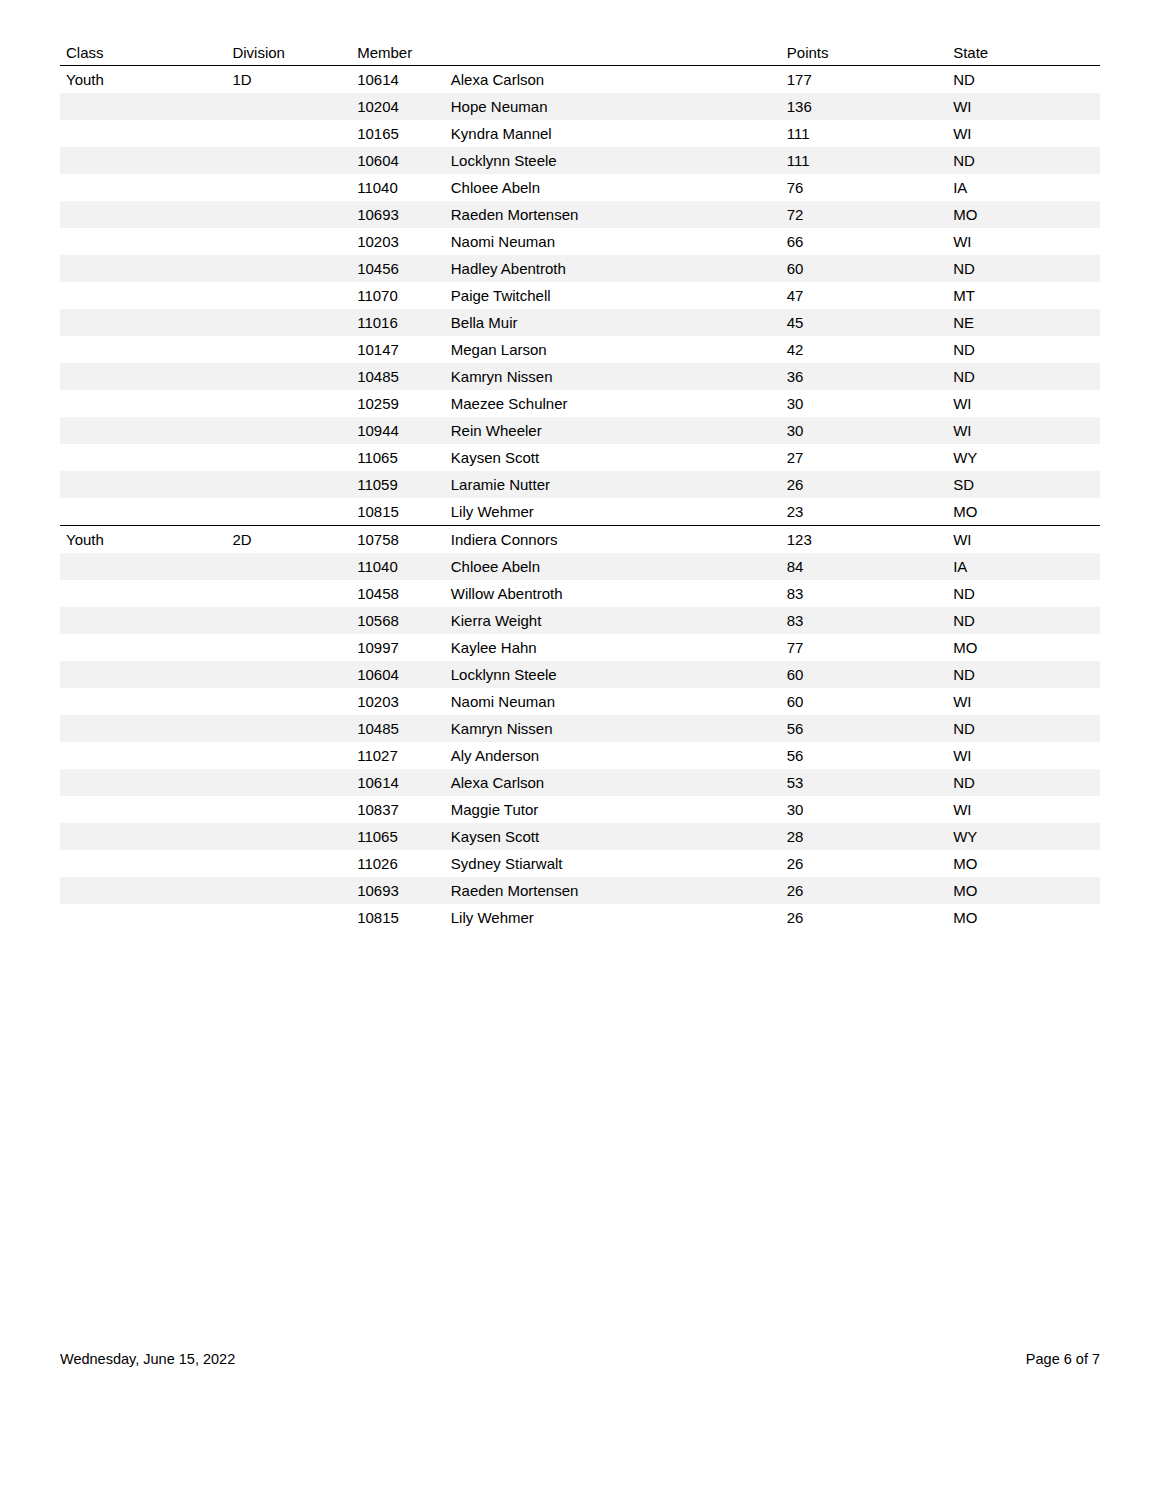| Class | Division | Member | | Points | State |
| --- | --- | --- | --- | --- | --- |
| Youth | 1D | 10614 | Alexa Carlson | 177 | ND |
| | | 10204 | Hope Neuman | 136 | WI |
| | | 10165 | Kyndra Mannel | 111 | WI |
| | | 10604 | Locklynn Steele | 111 | ND |
| | | 11040 | Chloee Abeln | 76 | IA |
| | | 10693 | Raeden Mortensen | 72 | MO |
| | | 10203 | Naomi Neuman | 66 | WI |
| | | 10456 | Hadley Abentroth | 60 | ND |
| | | 11070 | Paige Twitchell | 47 | MT |
| | | 11016 | Bella Muir | 45 | NE |
| | | 10147 | Megan Larson | 42 | ND |
| | | 10485 | Kamryn Nissen | 36 | ND |
| | | 10259 | Maezee Schulner | 30 | WI |
| | | 10944 | Rein Wheeler | 30 | WI |
| | | 11065 | Kaysen Scott | 27 | WY |
| | | 11059 | Laramie Nutter | 26 | SD |
| | | 10815 | Lily Wehmer | 23 | MO |
| Youth | 2D | 10758 | Indiera Connors | 123 | WI |
| | | 11040 | Chloee Abeln | 84 | IA |
| | | 10458 | Willow Abentroth | 83 | ND |
| | | 10568 | Kierra Weight | 83 | ND |
| | | 10997 | Kaylee Hahn | 77 | MO |
| | | 10604 | Locklynn Steele | 60 | ND |
| | | 10203 | Naomi Neuman | 60 | WI |
| | | 10485 | Kamryn Nissen | 56 | ND |
| | | 11027 | Aly Anderson | 56 | WI |
| | | 10614 | Alexa Carlson | 53 | ND |
| | | 10837 | Maggie Tutor | 30 | WI |
| | | 11065 | Kaysen Scott | 28 | WY |
| | | 11026 | Sydney Stiarwalt | 26 | MO |
| | | 10693 | Raeden Mortensen | 26 | MO |
| | | 10815 | Lily Wehmer | 26 | MO |
Wednesday, June 15, 2022 Page 6 of 7